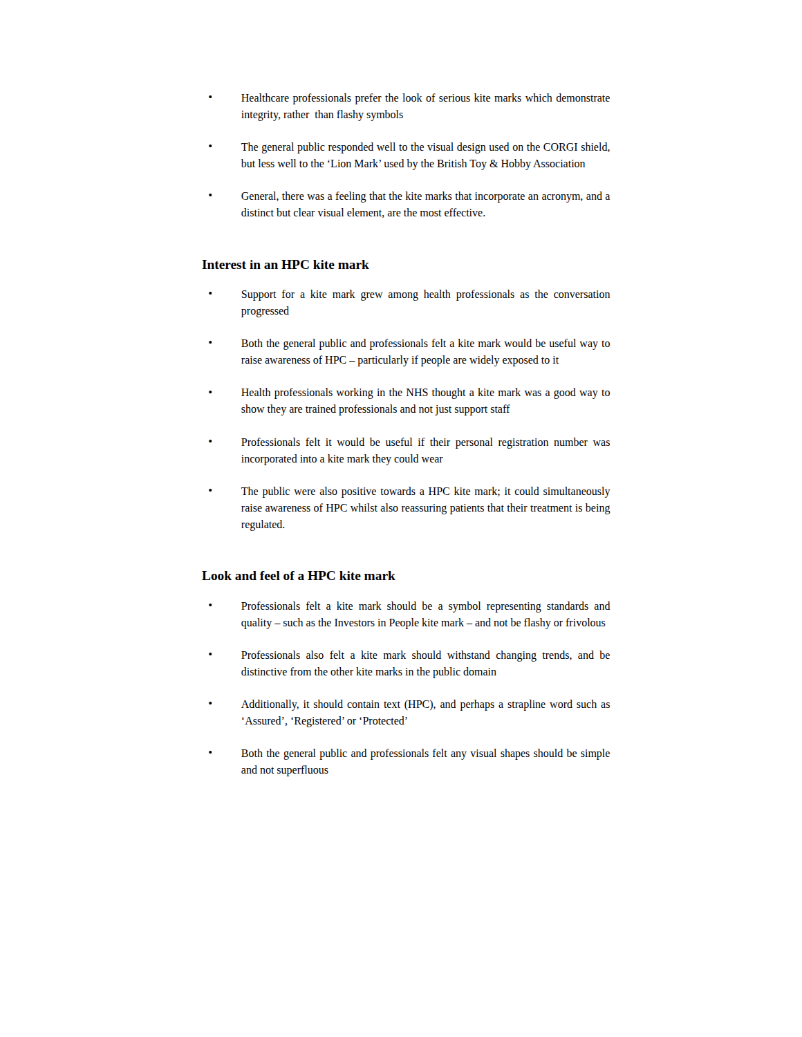Healthcare professionals prefer the look of serious kite marks which demonstrate integrity, rather than flashy symbols
The general public responded well to the visual design used on the CORGI shield, but less well to the ‘Lion Mark’ used by the British Toy & Hobby Association
General, there was a feeling that the kite marks that incorporate an acronym, and a distinct but clear visual element, are the most effective.
Interest in an HPC kite mark
Support for a kite mark grew among health professionals as the conversation progressed
Both the general public and professionals felt a kite mark would be useful way to raise awareness of HPC – particularly if people are widely exposed to it
Health professionals working in the NHS thought a kite mark was a good way to show they are trained professionals and not just support staff
Professionals felt it would be useful if their personal registration number was incorporated into a kite mark they could wear
The public were also positive towards a HPC kite mark; it could simultaneously raise awareness of HPC whilst also reassuring patients that their treatment is being regulated.
Look and feel of a HPC kite mark
Professionals felt a kite mark should be a symbol representing standards and quality – such as the Investors in People kite mark – and not be flashy or frivolous
Professionals also felt a kite mark should withstand changing trends, and be distinctive from the other kite marks in the public domain
Additionally, it should contain text (HPC), and perhaps a strapline word such as ‘Assured’, ‘Registered’ or ‘Protected’
Both the general public and professionals felt any visual shapes should be simple and not superfluous